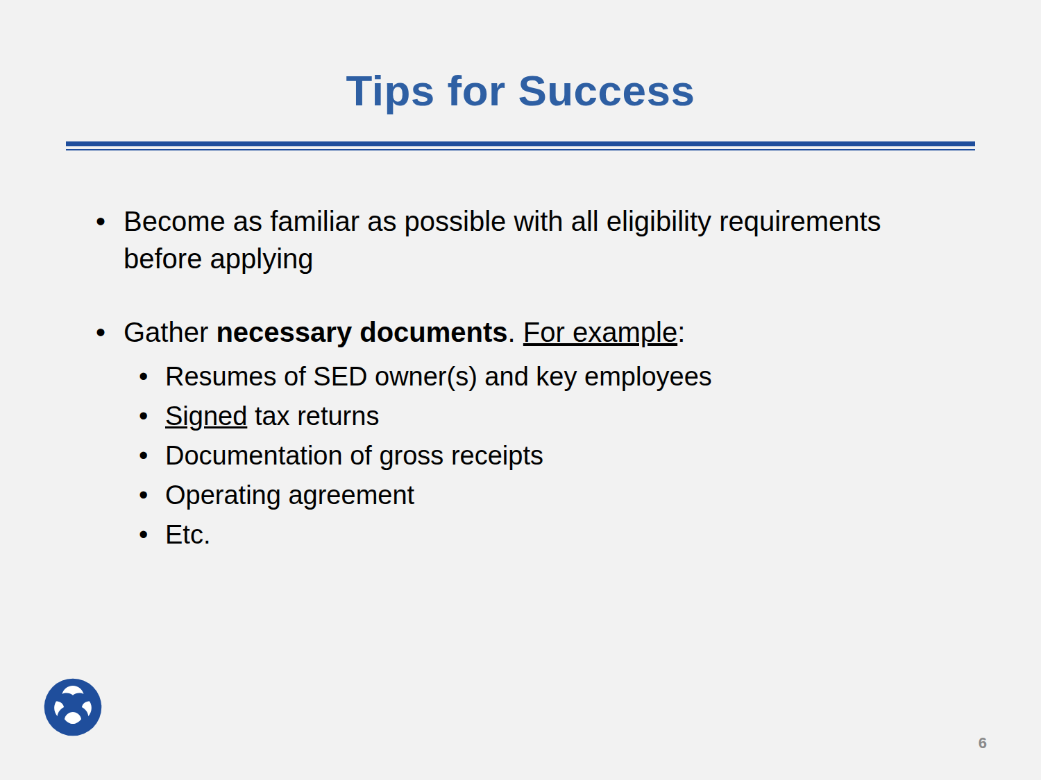Tips for Success
Become as familiar as possible with all eligibility requirements before applying
Gather necessary documents. For example:
Resumes of SED owner(s) and key employees
Signed tax returns
Documentation of gross receipts
Operating agreement
Etc.
6